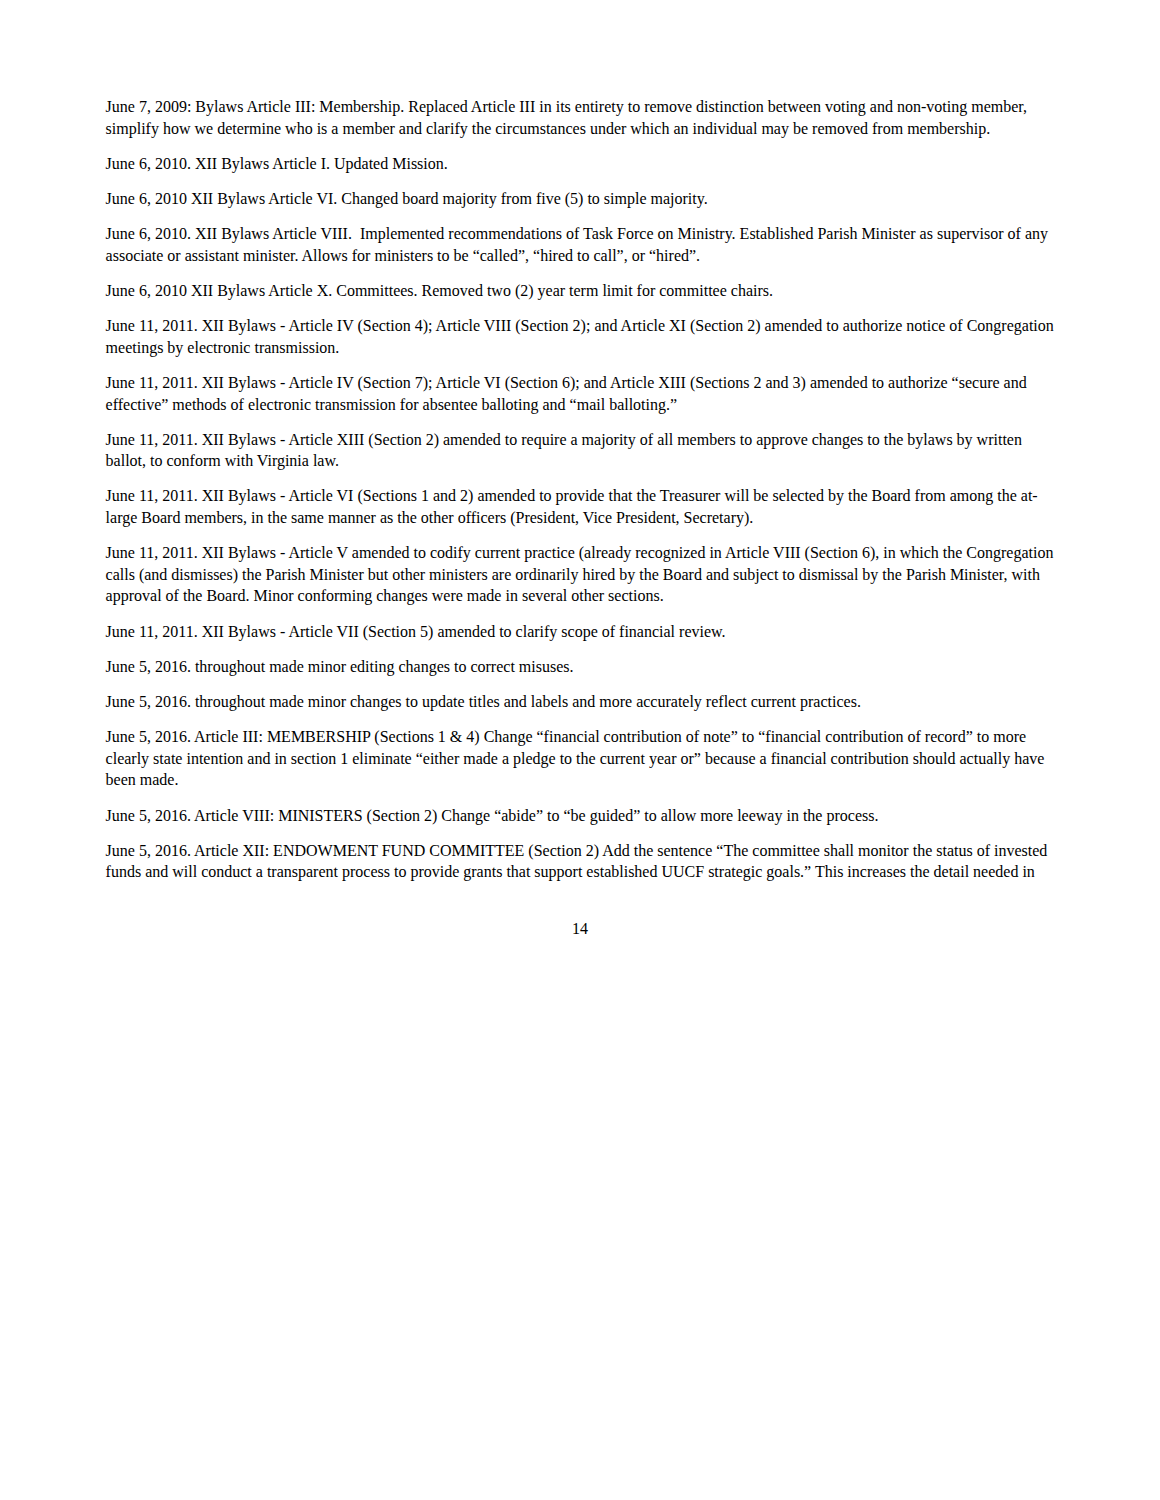June 7, 2009: Bylaws Article III: Membership. Replaced Article III in its entirety to remove distinction between voting and non-voting member, simplify how we determine who is a member and clarify the circumstances under which an individual may be removed from membership.
June 6, 2010. XII Bylaws Article I. Updated Mission.
June 6, 2010 XII Bylaws Article VI. Changed board majority from five (5) to simple majority.
June 6, 2010. XII Bylaws Article VIII. Implemented recommendations of Task Force on Ministry. Established Parish Minister as supervisor of any associate or assistant minister. Allows for ministers to be “called”, “hired to call”, or “hired”.
June 6, 2010 XII Bylaws Article X. Committees. Removed two (2) year term limit for committee chairs.
June 11, 2011. XII Bylaws - Article IV (Section 4); Article VIII (Section 2); and Article XI (Section 2) amended to authorize notice of Congregation meetings by electronic transmission.
June 11, 2011. XII Bylaws - Article IV (Section 7); Article VI (Section 6); and Article XIII (Sections 2 and 3) amended to authorize “secure and effective” methods of electronic transmission for absentee balloting and “mail balloting.”
June 11, 2011. XII Bylaws - Article XIII (Section 2) amended to require a majority of all members to approve changes to the bylaws by written ballot, to conform with Virginia law.
June 11, 2011. XII Bylaws - Article VI (Sections 1 and 2) amended to provide that the Treasurer will be selected by the Board from among the at-large Board members, in the same manner as the other officers (President, Vice President, Secretary).
June 11, 2011. XII Bylaws - Article V amended to codify current practice (already recognized in Article VIII (Section 6), in which the Congregation calls (and dismisses) the Parish Minister but other ministers are ordinarily hired by the Board and subject to dismissal by the Parish Minister, with approval of the Board. Minor conforming changes were made in several other sections.
June 11, 2011. XII Bylaws - Article VII (Section 5) amended to clarify scope of financial review.
June 5, 2016. throughout made minor editing changes to correct misuses.
June 5, 2016. throughout made minor changes to update titles and labels and more accurately reflect current practices.
June 5, 2016. Article III: MEMBERSHIP (Sections 1 & 4) Change “financial contribution of note” to “financial contribution of record” to more clearly state intention and in section 1 eliminate “either made a pledge to the current year or” because a financial contribution should actually have been made.
June 5, 2016. Article VIII: MINISTERS (Section 2) Change “abide” to “be guided” to allow more leeway in the process.
June 5, 2016. Article XII: ENDOWMENT FUND COMMITTEE (Section 2) Add the sentence “The committee shall monitor the status of invested funds and will conduct a transparent process to provide grants that support established UUCF strategic goals.” This increases the detail needed in
14